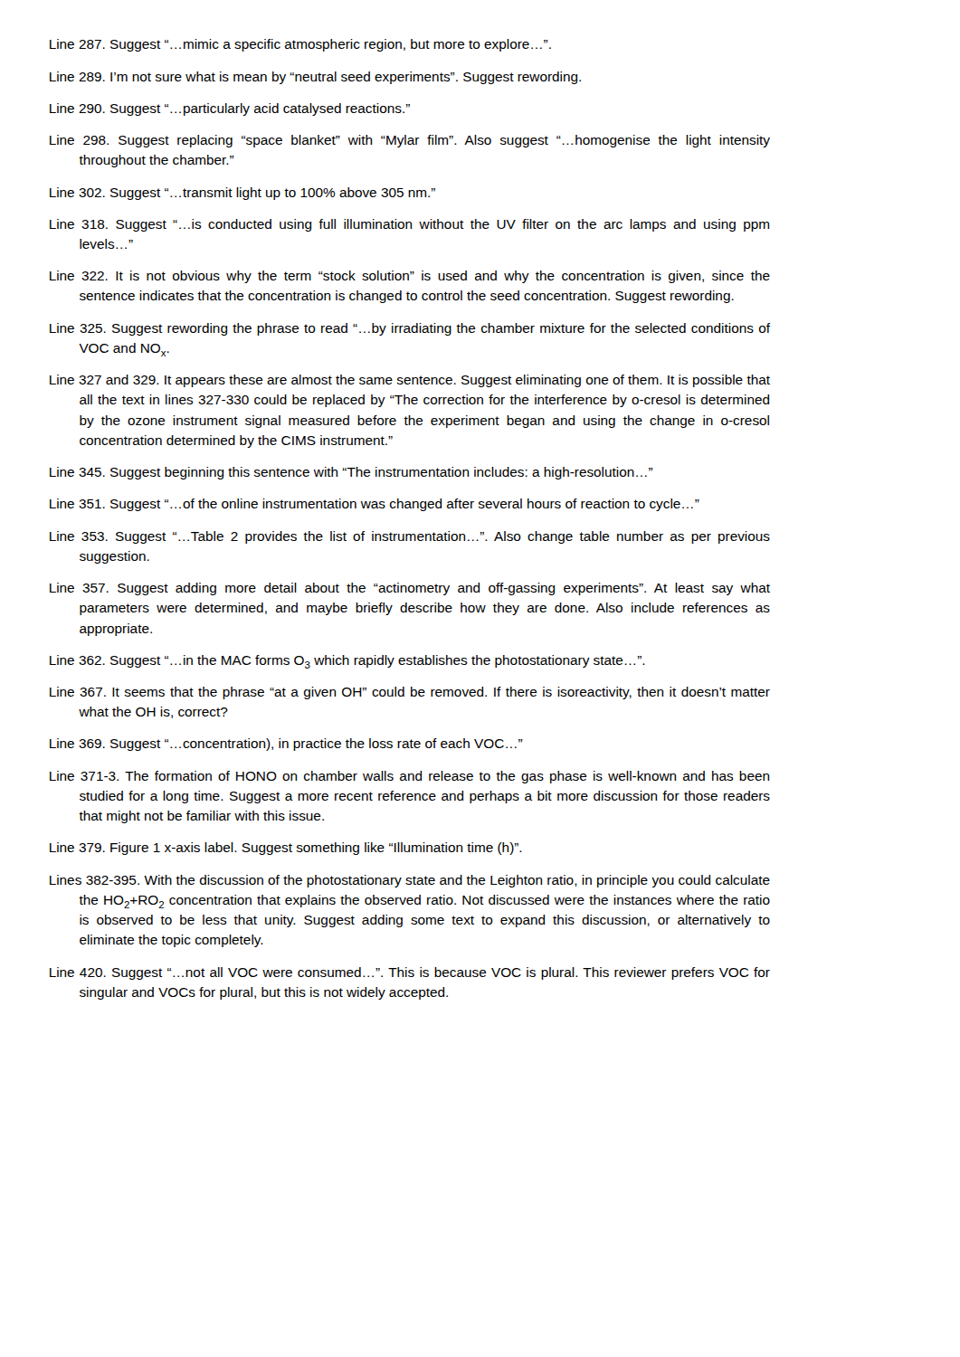Line 287. Suggest “…mimic a specific atmospheric region, but more to explore…”.
Line 289. I’m not sure what is mean by “neutral seed experiments”. Suggest rewording.
Line 290. Suggest “…particularly acid catalysed reactions.”
Line 298. Suggest replacing “space blanket” with “Mylar film”. Also suggest “…homogenise the light intensity throughout the chamber.”
Line 302. Suggest “…transmit light up to 100% above 305 nm.”
Line 318. Suggest “…is conducted using full illumination without the UV filter on the arc lamps and using ppm levels…”
Line 322. It is not obvious why the term “stock solution” is used and why the concentration is given, since the sentence indicates that the concentration is changed to control the seed concentration. Suggest rewording.
Line 325. Suggest rewording the phrase to read “…by irradiating the chamber mixture for the selected conditions of VOC and NOx.
Line 327 and 329. It appears these are almost the same sentence. Suggest eliminating one of them. It is possible that all the text in lines 327-330 could be replaced by “The correction for the interference by o-cresol is determined by the ozone instrument signal measured before the experiment began and using the change in o-cresol concentration determined by the CIMS instrument.”
Line 345. Suggest beginning this sentence with “The instrumentation includes: a high-resolution…”
Line 351. Suggest “…of the online instrumentation was changed after several hours of reaction to cycle…”
Line 353. Suggest “…Table 2 provides the list of instrumentation…”. Also change table number as per previous suggestion.
Line 357. Suggest adding more detail about the “actinometry and off-gassing experiments”. At least say what parameters were determined, and maybe briefly describe how they are done. Also include references as appropriate.
Line 362. Suggest “…in the MAC forms O3 which rapidly establishes the photostationary state…”.
Line 367. It seems that the phrase “at a given OH” could be removed. If there is isoreactivity, then it doesn’t matter what the OH is, correct?
Line 369. Suggest “…concentration), in practice the loss rate of each VOC…”
Line 371-3. The formation of HONO on chamber walls and release to the gas phase is well-known and has been studied for a long time. Suggest a more recent reference and perhaps a bit more discussion for those readers that might not be familiar with this issue.
Line 379. Figure 1 x-axis label. Suggest something like “Illumination time (h)”.
Lines 382-395. With the discussion of the photostationary state and the Leighton ratio, in principle you could calculate the HO2+RO2 concentration that explains the observed ratio. Not discussed were the instances where the ratio is observed to be less that unity. Suggest adding some text to expand this discussion, or alternatively to eliminate the topic completely.
Line 420. Suggest “…not all VOC were consumed…”. This is because VOC is plural. This reviewer prefers VOC for singular and VOCs for plural, but this is not widely accepted.